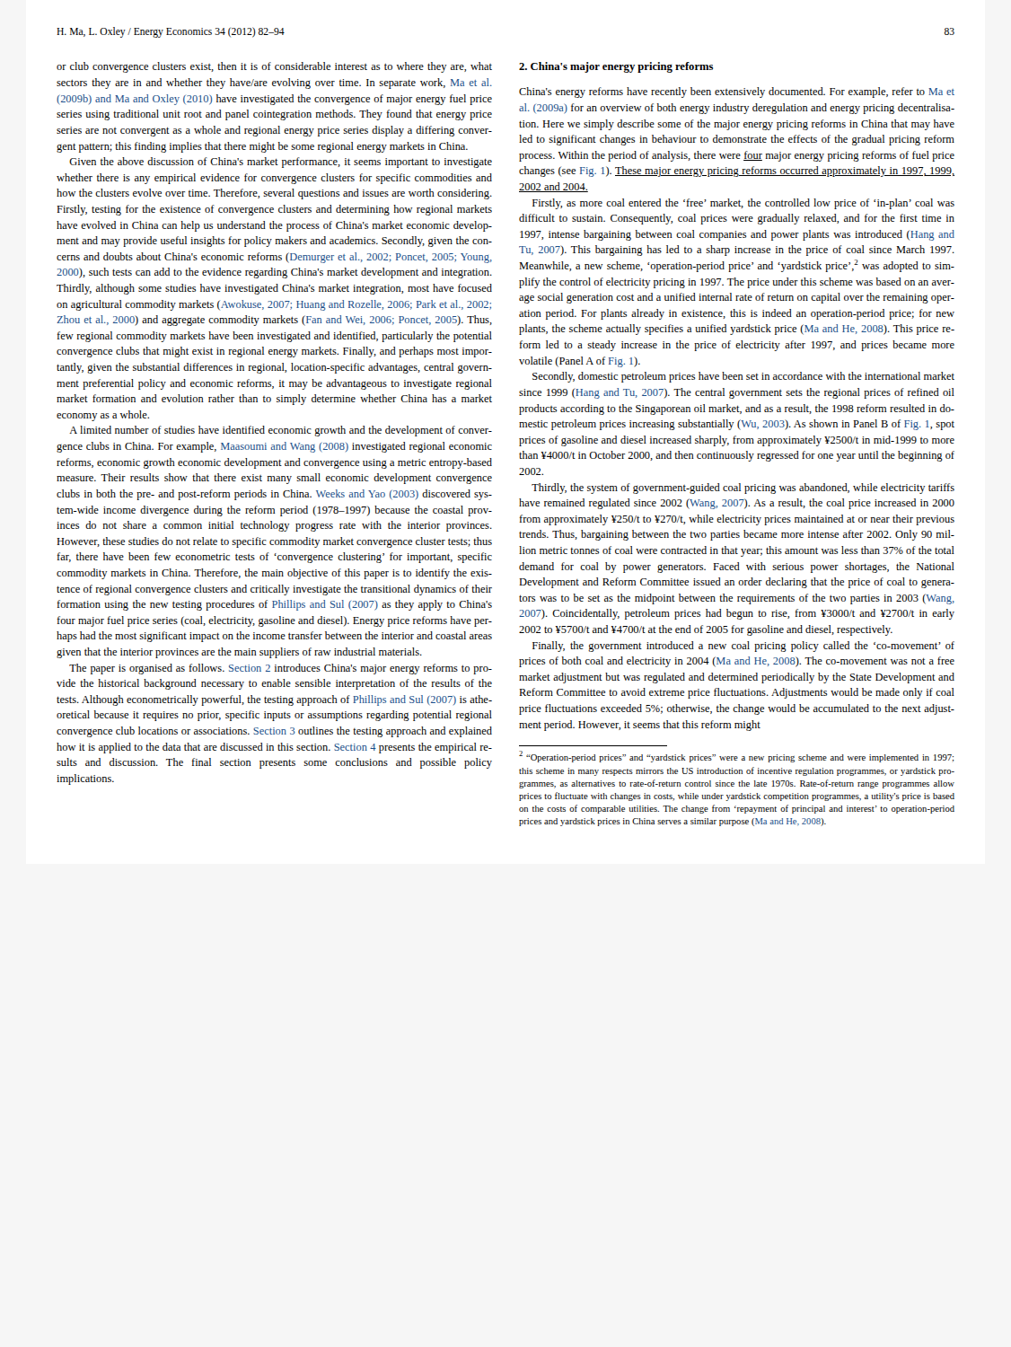H. Ma, L. Oxley / Energy Economics 34 (2012) 82–94 83
or club convergence clusters exist, then it is of considerable interest as to where they are, what sectors they are in and whether they have/are evolving over time. In separate work, Ma et al. (2009b) and Ma and Oxley (2010) have investigated the convergence of major energy fuel price series using traditional unit root and panel cointegration methods. They found that energy price series are not convergent as a whole and regional energy price series display a differing convergent pattern; this finding implies that there might be some regional energy markets in China.
Given the above discussion of China's market performance, it seems important to investigate whether there is any empirical evidence for convergence clusters for specific commodities and how the clusters evolve over time. Therefore, several questions and issues are worth considering. Firstly, testing for the existence of convergence clusters and determining how regional markets have evolved in China can help us understand the process of China's market economic development and may provide useful insights for policy makers and academics. Secondly, given the concerns and doubts about China's economic reforms (Demurger et al., 2002; Poncet, 2005; Young, 2000), such tests can add to the evidence regarding China's market development and integration. Thirdly, although some studies have investigated China's market integration, most have focused on agricultural commodity markets (Awokuse, 2007; Huang and Rozelle, 2006; Park et al., 2002; Zhou et al., 2000) and aggregate commodity markets (Fan and Wei, 2006; Poncet, 2005). Thus, few regional commodity markets have been investigated and identified, particularly the potential convergence clubs that might exist in regional energy markets. Finally, and perhaps most importantly, given the substantial differences in regional, location-specific advantages, central government preferential policy and economic reforms, it may be advantageous to investigate regional market formation and evolution rather than to simply determine whether China has a market economy as a whole.
A limited number of studies have identified economic growth and the development of convergence clubs in China. For example, Maasoumi and Wang (2008) investigated regional economic reforms, economic growth economic development and convergence using a metric entropy-based measure. Their results show that there exist many small economic development convergence clubs in both the pre- and post-reform periods in China. Weeks and Yao (2003) discovered system-wide income divergence during the reform period (1978–1997) because the coastal provinces do not share a common initial technology progress rate with the interior provinces. However, these studies do not relate to specific commodity market convergence cluster tests; thus far, there have been few econometric tests of ‘convergence clustering’ for important, specific commodity markets in China. Therefore, the main objective of this paper is to identify the existence of regional convergence clusters and critically investigate the transitional dynamics of their formation using the new testing procedures of Phillips and Sul (2007) as they apply to China's four major fuel price series (coal, electricity, gasoline and diesel). Energy price reforms have perhaps had the most significant impact on the income transfer between the interior and coastal areas given that the interior provinces are the main suppliers of raw industrial materials.
The paper is organised as follows. Section 2 introduces China's major energy reforms to provide the historical background necessary to enable sensible interpretation of the results of the tests. Although econometrically powerful, the testing approach of Phillips and Sul (2007) is atheoretical because it requires no prior, specific inputs or assumptions regarding potential regional convergence club locations or associations. Section 3 outlines the testing approach and explained how it is applied to the data that are discussed in this section. Section 4 presents the empirical results and discussion. The final section presents some conclusions and possible policy implications.
2. China's major energy pricing reforms
China's energy reforms have recently been extensively documented. For example, refer to Ma et al. (2009a) for an overview of both energy industry deregulation and energy pricing decentralisation. Here we simply describe some of the major energy pricing reforms in China that may have led to significant changes in behaviour to demonstrate the effects of the gradual pricing reform process. Within the period of analysis, there were four major energy pricing reforms of fuel price changes (see Fig. 1). These major energy pricing reforms occurred approximately in 1997, 1999, 2002 and 2004.
Firstly, as more coal entered the ‘free’ market, the controlled low price of ‘in-plan’ coal was difficult to sustain. Consequently, coal prices were gradually relaxed, and for the first time in 1997, intense bargaining between coal companies and power plants was introduced (Hang and Tu, 2007). This bargaining has led to a sharp increase in the price of coal since March 1997. Meanwhile, a new scheme, ‘operation-period price’ and ‘yardstick price’,2 was adopted to simplify the control of electricity pricing in 1997. The price under this scheme was based on an average social generation cost and a unified internal rate of return on capital over the remaining operation period. For plants already in existence, this is indeed an operation-period price; for new plants, the scheme actually specifies a unified yardstick price (Ma and He, 2008). This price reform led to a steady increase in the price of electricity after 1997, and prices became more volatile (Panel A of Fig. 1).
Secondly, domestic petroleum prices have been set in accordance with the international market since 1999 (Hang and Tu, 2007). The central government sets the regional prices of refined oil products according to the Singaporean oil market, and as a result, the 1998 reform resulted in domestic petroleum prices increasing substantially (Wu, 2003). As shown in Panel B of Fig. 1, spot prices of gasoline and diesel increased sharply, from approximately ¥2500/t in mid-1999 to more than ¥4000/t in October 2000, and then continuously regressed for one year until the beginning of 2002.
Thirdly, the system of government-guided coal pricing was abandoned, while electricity tariffs have remained regulated since 2002 (Wang, 2007). As a result, the coal price increased in 2000 from approximately ¥250/t to ¥270/t, while electricity prices maintained at or near their previous trends. Thus, bargaining between the two parties became more intense after 2002. Only 90 million metric tonnes of coal were contracted in that year; this amount was less than 37% of the total demand for coal by power generators. Faced with serious power shortages, the National Development and Reform Committee issued an order declaring that the price of coal to generators was to be set as the midpoint between the requirements of the two parties in 2003 (Wang, 2007). Coincidentally, petroleum prices had begun to rise, from ¥3000/t and ¥2700/t in early 2002 to ¥5700/t and ¥4700/t at the end of 2005 for gasoline and diesel, respectively.
Finally, the government introduced a new coal pricing policy called the ‘co-movement’ of prices of both coal and electricity in 2004 (Ma and He, 2008). The co-movement was not a free market adjustment but was regulated and determined periodically by the State Development and Reform Committee to avoid extreme price fluctuations. Adjustments would be made only if coal price fluctuations exceeded 5%; otherwise, the change would be accumulated to the next adjustment period. However, it seems that this reform might
2 “Operation-period prices” and “yardstick prices” were a new pricing scheme and were implemented in 1997; this scheme in many respects mirrors the US introduction of incentive regulation programmes, or yardstick programmes, as alternatives to rate-of-return control since the late 1970s. Rate-of-return range programmes allow prices to fluctuate with changes in costs, while under yardstick competition programmes, a utility's price is based on the costs of comparable utilities. The change from ‘repayment of principal and interest’ to operation-period prices and yardstick prices in China serves a similar purpose (Ma and He, 2008).